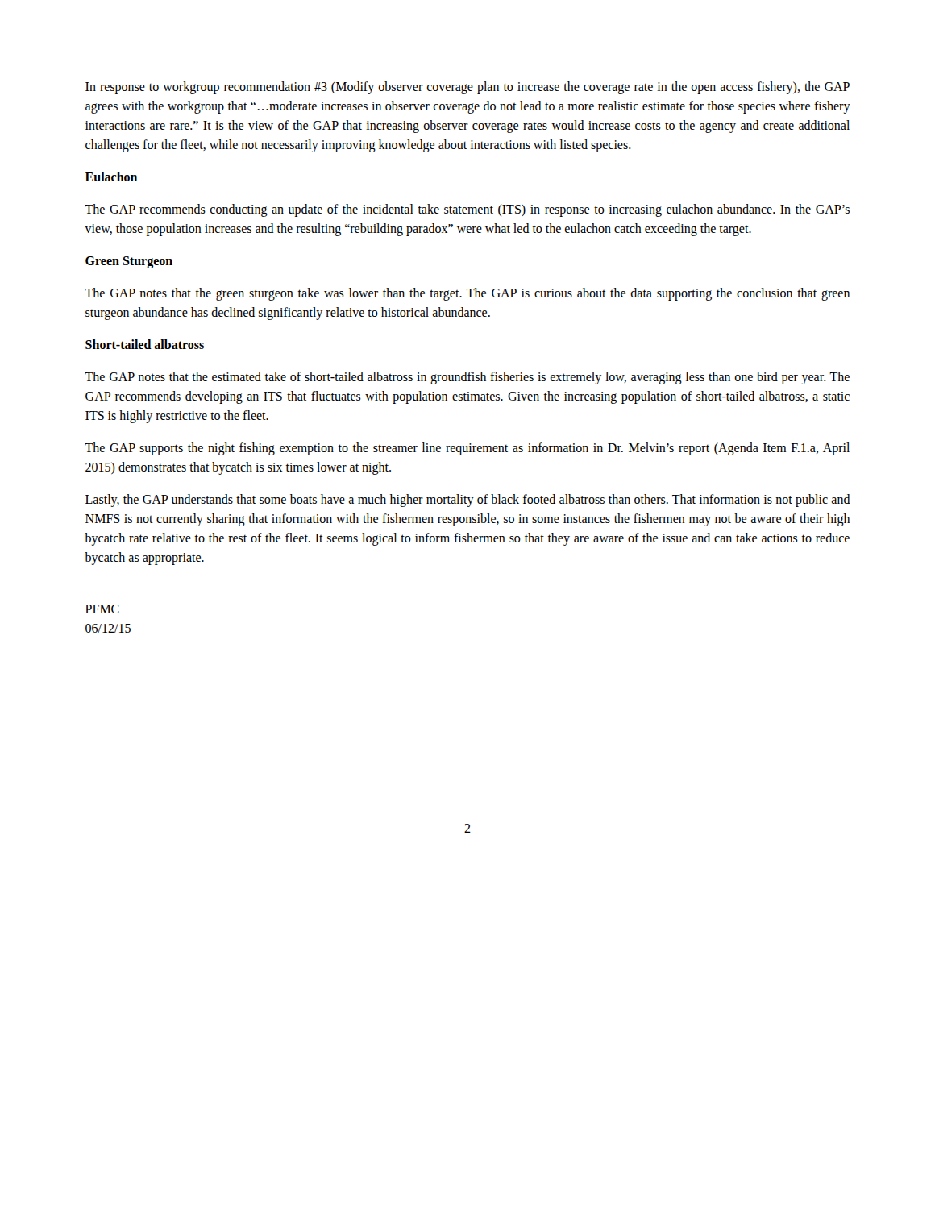In response to workgroup recommendation #3 (Modify observer coverage plan to increase the coverage rate in the open access fishery), the GAP agrees with the workgroup that “…moderate increases in observer coverage do not lead to a more realistic estimate for those species where fishery interactions are rare.” It is the view of the GAP that increasing observer coverage rates would increase costs to the agency and create additional challenges for the fleet, while not necessarily improving knowledge about interactions with listed species.
Eulachon
The GAP recommends conducting an update of the incidental take statement (ITS) in response to increasing eulachon abundance. In the GAP’s view, those population increases and the resulting “rebuilding paradox” were what led to the eulachon catch exceeding the target.
Green Sturgeon
The GAP notes that the green sturgeon take was lower than the target. The GAP is curious about the data supporting the conclusion that green sturgeon abundance has declined significantly relative to historical abundance.
Short-tailed albatross
The GAP notes that the estimated take of short-tailed albatross in groundfish fisheries is extremely low, averaging less than one bird per year. The GAP recommends developing an ITS that fluctuates with population estimates. Given the increasing population of short-tailed albatross, a static ITS is highly restrictive to the fleet.
The GAP supports the night fishing exemption to the streamer line requirement as information in Dr. Melvin’s report (Agenda Item F.1.a, April 2015) demonstrates that bycatch is six times lower at night.
Lastly, the GAP understands that some boats have a much higher mortality of black footed albatross than others. That information is not public and NMFS is not currently sharing that information with the fishermen responsible, so in some instances the fishermen may not be aware of their high bycatch rate relative to the rest of the fleet. It seems logical to inform fishermen so that they are aware of the issue and can take actions to reduce bycatch as appropriate.
PFMC
06/12/15
2